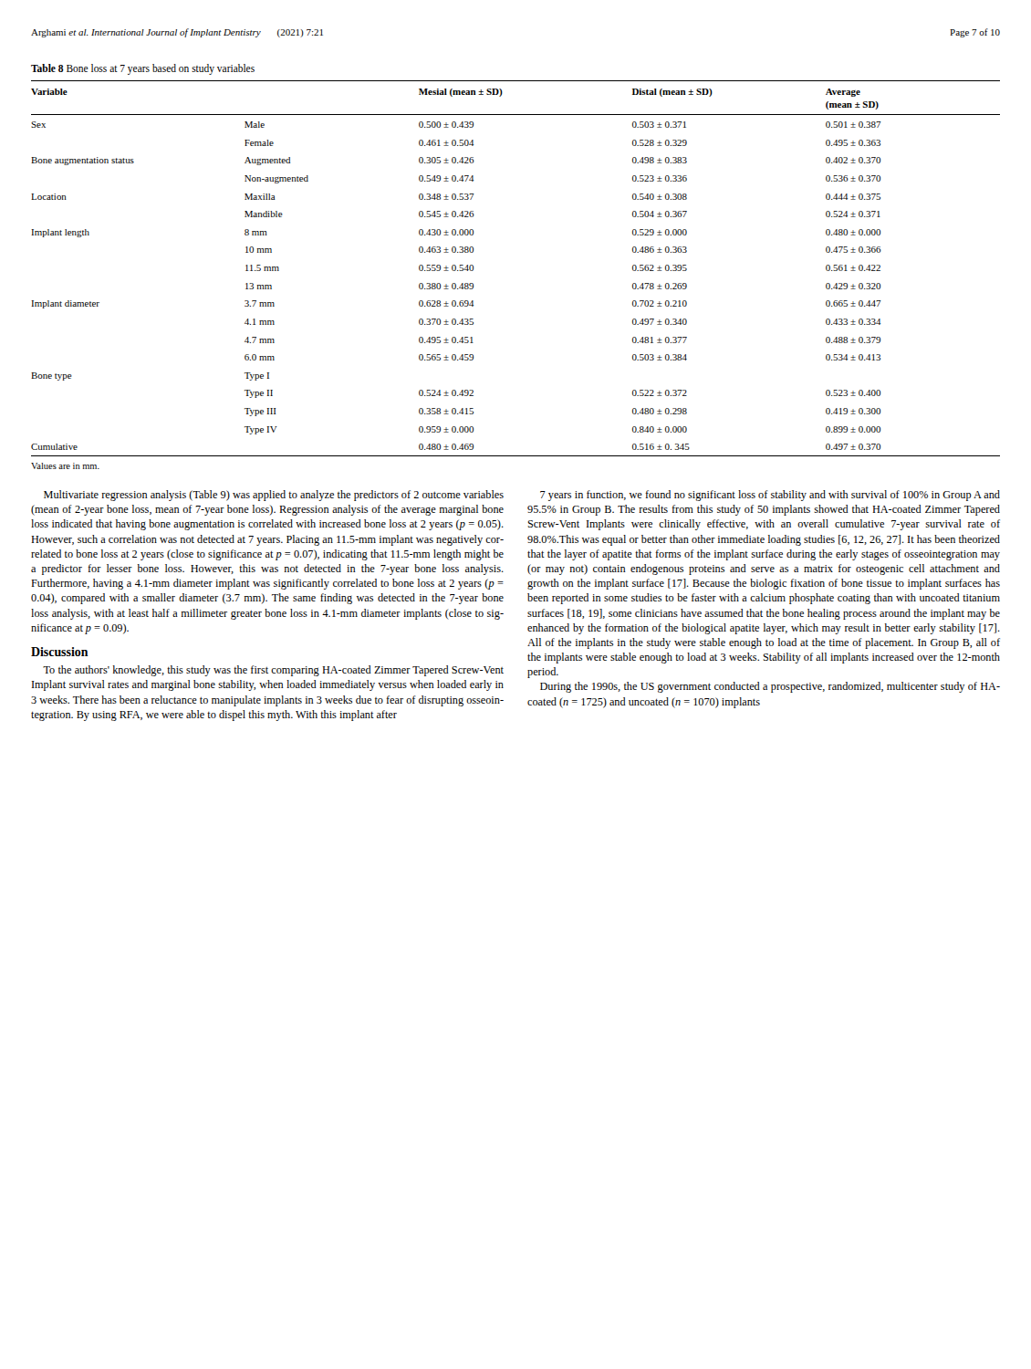Arghami et al. International Journal of Implant Dentistry(2021) 7:21
Page 7 of 10
Table 8 Bone loss at 7 years based on study variables
| Variable | | Mesial (mean ± SD) | Distal (mean ± SD) | Average (mean ± SD) |
| --- | --- | --- | --- | --- |
| Sex | Male | 0.500 ± 0.439 | 0.503 ± 0.371 | 0.501 ± 0.387 |
| | Female | 0.461 ± 0.504 | 0.528 ± 0.329 | 0.495 ± 0.363 |
| Bone augmentation status | Augmented | 0.305 ± 0.426 | 0.498 ± 0.383 | 0.402 ± 0.370 |
| | Non-augmented | 0.549 ± 0.474 | 0.523 ± 0.336 | 0.536 ± 0.370 |
| Location | Maxilla | 0.348 ± 0.537 | 0.540 ± 0.308 | 0.444 ± 0.375 |
| | Mandible | 0.545 ± 0.426 | 0.504 ± 0.367 | 0.524 ± 0.371 |
| Implant length | 8 mm | 0.430 ± 0.000 | 0.529 ± 0.000 | 0.480 ± 0.000 |
| | 10 mm | 0.463 ± 0.380 | 0.486 ± 0.363 | 0.475 ± 0.366 |
| | 11.5 mm | 0.559 ± 0.540 | 0.562 ± 0.395 | 0.561 ± 0.422 |
| | 13 mm | 0.380 ± 0.489 | 0.478 ± 0.269 | 0.429 ± 0.320 |
| Implant diameter | 3.7 mm | 0.628 ± 0.694 | 0.702 ± 0.210 | 0.665 ± 0.447 |
| | 4.1 mm | 0.370 ± 0.435 | 0.497 ± 0.340 | 0.433 ± 0.334 |
| | 4.7 mm | 0.495 ± 0.451 | 0.481 ± 0.377 | 0.488 ± 0.379 |
| | 6.0 mm | 0.565 ± 0.459 | 0.503 ± 0.384 | 0.534 ± 0.413 |
| Bone type | Type I | | | |
| | Type II | 0.524 ± 0.492 | 0.522 ± 0.372 | 0.523 ± 0.400 |
| | Type III | 0.358 ± 0.415 | 0.480 ± 0.298 | 0.419 ± 0.300 |
| | Type IV | 0.959 ± 0.000 | 0.840 ± 0.000 | 0.899 ± 0.000 |
| Cumulative | | 0.480 ± 0.469 | 0.516 ± 0. 345 | 0.497 ± 0.370 |
Values are in mm.
Multivariate regression analysis (Table 9) was applied to analyze the predictors of 2 outcome variables (mean of 2-year bone loss, mean of 7-year bone loss). Regression analysis of the average marginal bone loss indicated that having bone augmentation is correlated with increased bone loss at 2 years (p = 0.05). However, such a correlation was not detected at 7 years. Placing an 11.5-mm implant was negatively correlated to bone loss at 2 years (close to significance at p = 0.07), indicating that 11.5-mm length might be a predictor for lesser bone loss. However, this was not detected in the 7-year bone loss analysis. Furthermore, having a 4.1-mm diameter implant was significantly correlated to bone loss at 2 years (p = 0.04), compared with a smaller diameter (3.7 mm). The same finding was detected in the 7-year bone loss analysis, with at least half a millimeter greater bone loss in 4.1-mm diameter implants (close to significance at p = 0.09).
Discussion
To the authors' knowledge, this study was the first comparing HA-coated Zimmer Tapered Screw-Vent Implant survival rates and marginal bone stability, when loaded immediately versus when loaded early in 3 weeks. There has been a reluctance to manipulate implants in 3 weeks due to fear of disrupting osseointegration. By using RFA, we were able to dispel this myth. With this implant after
7 years in function, we found no significant loss of stability and with survival of 100% in Group A and 95.5% in Group B. The results from this study of 50 implants showed that HA-coated Zimmer Tapered Screw-Vent Implants were clinically effective, with an overall cumulative 7-year survival rate of 98.0%.This was equal or better than other immediate loading studies [6, 12, 26, 27]. It has been theorized that the layer of apatite that forms of the implant surface during the early stages of osseointegration may (or may not) contain endogenous proteins and serve as a matrix for osteogenic cell attachment and growth on the implant surface [17]. Because the biologic fixation of bone tissue to implant surfaces has been reported in some studies to be faster with a calcium phosphate coating than with uncoated titanium surfaces [18, 19], some clinicians have assumed that the bone healing process around the implant may be enhanced by the formation of the biological apatite layer, which may result in better early stability [17]. All of the implants in the study were stable enough to load at the time of placement. In Group B, all of the implants were stable enough to load at 3 weeks. Stability of all implants increased over the 12-month period.
During the 1990s, the US government conducted a prospective, randomized, multicenter study of HA-coated (n = 1725) and uncoated (n = 1070) implants